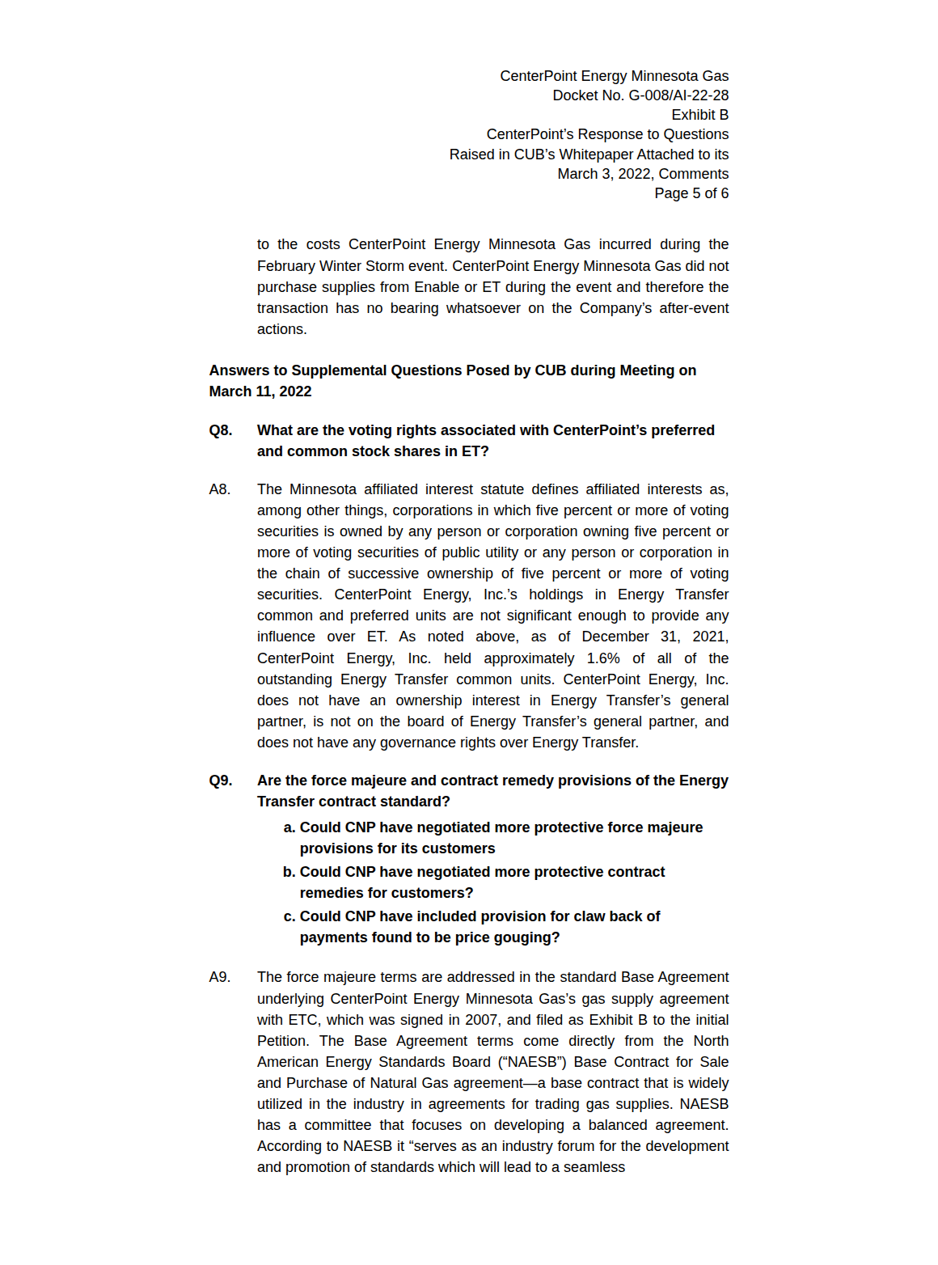CenterPoint Energy Minnesota Gas
Docket No. G-008/AI-22-28
Exhibit B
CenterPoint’s Response to Questions
Raised in CUB’s Whitepaper Attached to its
March 3, 2022, Comments
Page 5 of 6
to the costs CenterPoint Energy Minnesota Gas incurred during the February Winter Storm event. CenterPoint Energy Minnesota Gas did not purchase supplies from Enable or ET during the event and therefore the transaction has no bearing whatsoever on the Company’s after-event actions.
Answers to Supplemental Questions Posed by CUB during Meeting on March 11, 2022
Q8.
What are the voting rights associated with CenterPoint’s preferred and common stock shares in ET?
A8.
The Minnesota affiliated interest statute defines affiliated interests as, among other things, corporations in which five percent or more of voting securities is owned by any person or corporation owning five percent or more of voting securities of public utility or any person or corporation in the chain of successive ownership of five percent or more of voting securities. CenterPoint Energy, Inc.’s holdings in Energy Transfer common and preferred units are not significant enough to provide any influence over ET. As noted above, as of December 31, 2021, CenterPoint Energy, Inc. held approximately 1.6% of all of the outstanding Energy Transfer common units. CenterPoint Energy, Inc. does not have an ownership interest in Energy Transfer’s general partner, is not on the board of Energy Transfer’s general partner, and does not have any governance rights over Energy Transfer.
Q9.
Are the force majeure and contract remedy provisions of the Energy Transfer contract standard?
Could CNP have negotiated more protective force majeure provisions for its customers
Could CNP have negotiated more protective contract remedies for customers?
Could CNP have included provision for claw back of payments found to be price gouging?
A9.
The force majeure terms are addressed in the standard Base Agreement underlying CenterPoint Energy Minnesota Gas’s gas supply agreement with ETC, which was signed in 2007, and filed as Exhibit B to the initial Petition. The Base Agreement terms come directly from the North American Energy Standards Board (“NAESB”) Base Contract for Sale and Purchase of Natural Gas agreement—a base contract that is widely utilized in the industry in agreements for trading gas supplies. NAESB has a committee that focuses on developing a balanced agreement. According to NAESB it “serves as an industry forum for the development and promotion of standards which will lead to a seamless